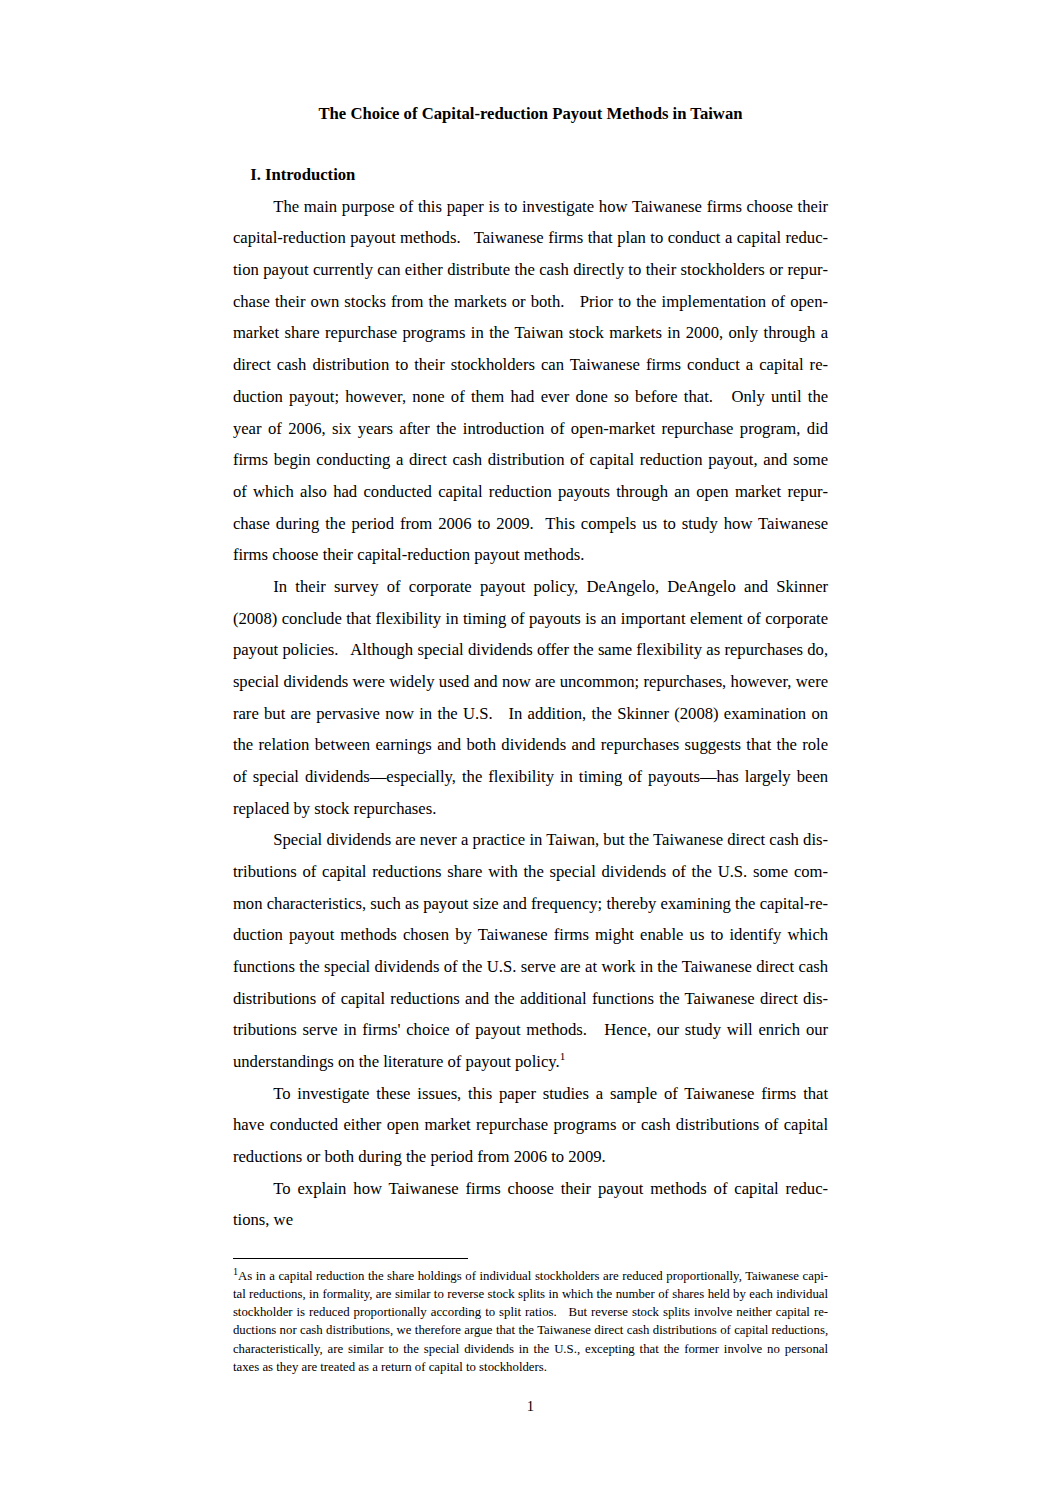The Choice of Capital-reduction Payout Methods in Taiwan
I. Introduction
The main purpose of this paper is to investigate how Taiwanese firms choose their capital-reduction payout methods. Taiwanese firms that plan to conduct a capital reduction payout currently can either distribute the cash directly to their stockholders or repurchase their own stocks from the markets or both. Prior to the implementation of open-market share repurchase programs in the Taiwan stock markets in 2000, only through a direct cash distribution to their stockholders can Taiwanese firms conduct a capital reduction payout; however, none of them had ever done so before that. Only until the year of 2006, six years after the introduction of open-market repurchase program, did firms begin conducting a direct cash distribution of capital reduction payout, and some of which also had conducted capital reduction payouts through an open market repurchase during the period from 2006 to 2009. This compels us to study how Taiwanese firms choose their capital-reduction payout methods.
In their survey of corporate payout policy, DeAngelo, DeAngelo and Skinner (2008) conclude that flexibility in timing of payouts is an important element of corporate payout policies. Although special dividends offer the same flexibility as repurchases do, special dividends were widely used and now are uncommon; repurchases, however, were rare but are pervasive now in the U.S. In addition, the Skinner (2008) examination on the relation between earnings and both dividends and repurchases suggests that the role of special dividends—especially, the flexibility in timing of payouts—has largely been replaced by stock repurchases.
Special dividends are never a practice in Taiwan, but the Taiwanese direct cash distributions of capital reductions share with the special dividends of the U.S. some common characteristics, such as payout size and frequency; thereby examining the capital-reduction payout methods chosen by Taiwanese firms might enable us to identify which functions the special dividends of the U.S. serve are at work in the Taiwanese direct cash distributions of capital reductions and the additional functions the Taiwanese direct distributions serve in firms' choice of payout methods. Hence, our study will enrich our understandings on the literature of payout policy.1
To investigate these issues, this paper studies a sample of Taiwanese firms that have conducted either open market repurchase programs or cash distributions of capital reductions or both during the period from 2006 to 2009.
To explain how Taiwanese firms choose their payout methods of capital reductions, we
1As in a capital reduction the share holdings of individual stockholders are reduced proportionally, Taiwanese capital reductions, in formality, are similar to reverse stock splits in which the number of shares held by each individual stockholder is reduced proportionally according to split ratios. But reverse stock splits involve neither capital reductions nor cash distributions, we therefore argue that the Taiwanese direct cash distributions of capital reductions, characteristically, are similar to the special dividends in the U.S., excepting that the former involve no personal taxes as they are treated as a return of capital to stockholders.
1